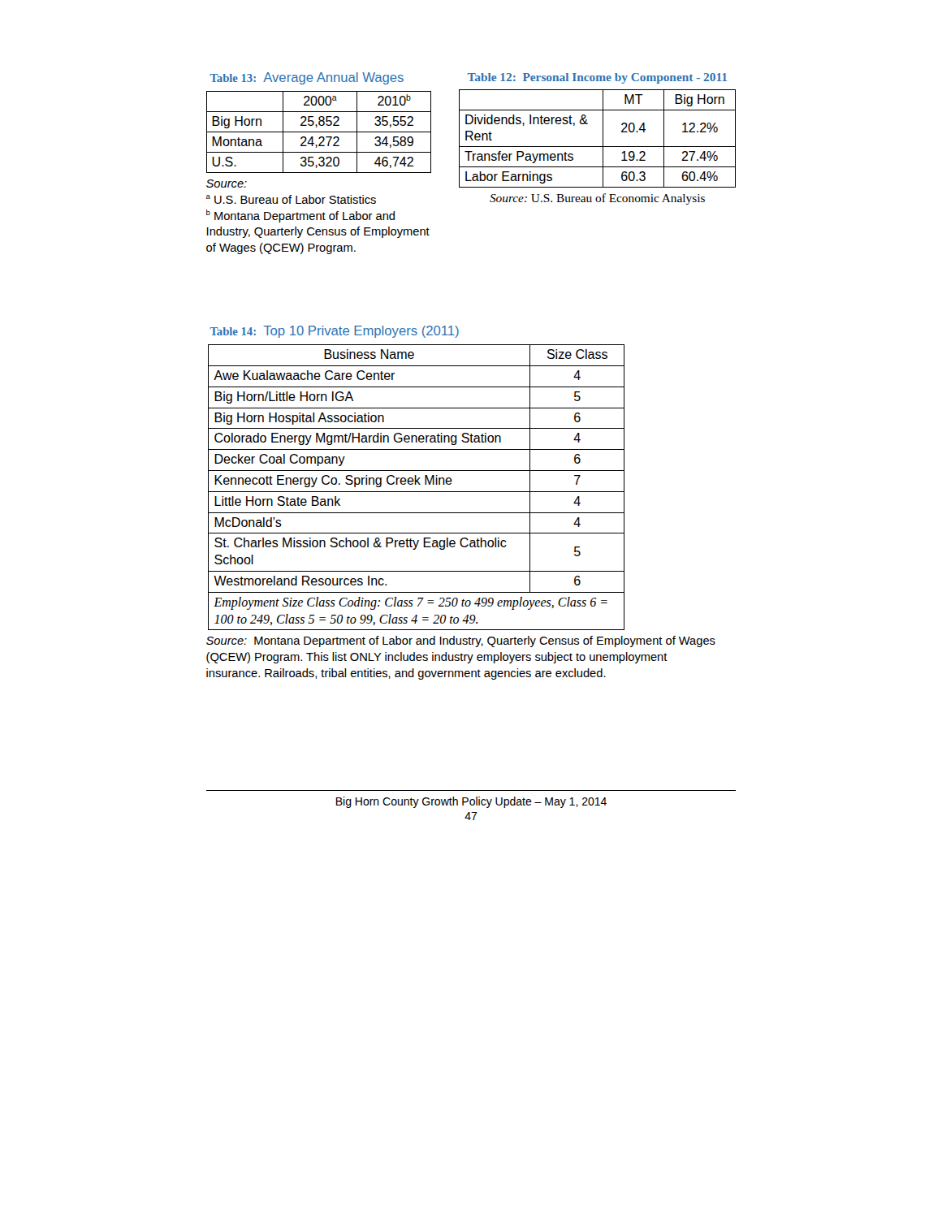Table 13: Average Annual Wages
| | 2000 a | 2010 b |
| --- | --- | --- |
| Big Horn | 25,852 | 35,552 |
| Montana | 24,272 | 34,589 |
| U.S. | 35,320 | 46,742 |
Source:
a U.S. Bureau of Labor Statistics
b Montana Department of Labor and Industry, Quarterly Census of Employment of Wages (QCEW) Program.
Table 12: Personal Income by Component - 2011
| | MT | Big Horn |
| --- | --- | --- |
| Dividends, Interest, & Rent | 20.4 | 12.2% |
| Transfer Payments | 19.2 | 27.4% |
| Labor Earnings | 60.3 | 60.4% |
Source: U.S. Bureau of Economic Analysis
Table 14: Top 10 Private Employers (2011)
| Business Name | Size Class |
| --- | --- |
| Awe Kualawaache Care Center | 4 |
| Big Horn/Little Horn IGA | 5 |
| Big Horn Hospital Association | 6 |
| Colorado Energy Mgmt/Hardin Generating Station | 4 |
| Decker Coal Company | 6 |
| Kennecott Energy Co. Spring Creek Mine | 7 |
| Little Horn State Bank | 4 |
| McDonald’s | 4 |
| St. Charles Mission School & Pretty Eagle Catholic School | 5 |
| Westmoreland Resources Inc. | 6 |
| Employment Size Class Coding: Class 7 = 250 to 499 employees, Class 6 = 100 to 249, Class 5 = 50 to 99, Class 4 = 20 to 49. |
Source: Montana Department of Labor and Industry, Quarterly Census of Employment of Wages (QCEW) Program. This list ONLY includes industry employers subject to unemployment insurance. Railroads, tribal entities, and government agencies are excluded.
Big Horn County Growth Policy Update – May 1, 2014
47